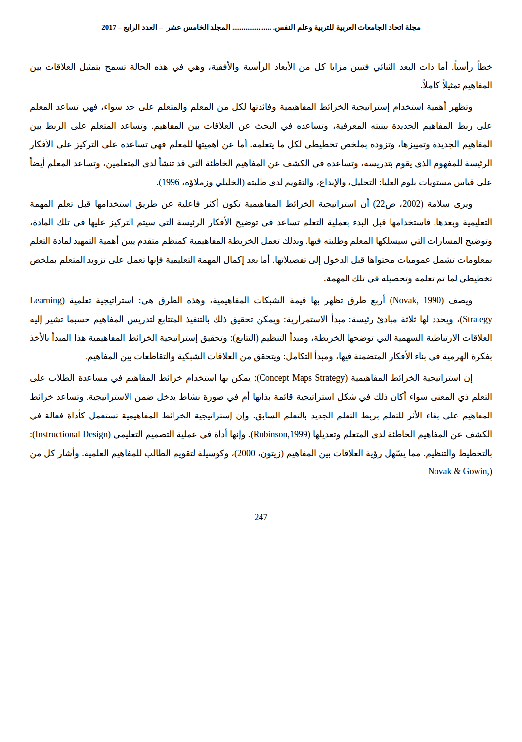مجلة اتحاد الجامعات العربية للتربية وعلم النفس. ..................... المجلد الخامس عشر – العدد الرابع – 2017
خطاً رأسياً. أما ذات البعد الثنائي فتبين مزايا كل من الأبعاد الرأسية والأفقية، وهي في هذه الحالة تسمح بتمثيل العلاقات بين المفاهيم تمثيلاً كاملاً.
وتظهر أهمية استخدام إستراتيجية الخرائط المفاهيمية وفائدتها لكل من المعلم والمتعلم على حد سواء، فهي تساعد المعلم على ربط المفاهيم الجديدة ببنيته المعرفية، وتساعده في البحث عن العلاقات بين المفاهيم. وتساعد المتعلم على الربط بين المفاهيم الجديدة وتمييزها، وتزوده بملخص تخطيطي لكل ما يتعلمه. أما عن أهميتها للمعلم فهي تساعده على التركيز على الأفكار الرئيسة للمفهوم الذي يقوم بتدريسه، وتساعده في الكشف عن المفاهيم الخاطئة التي قد تنشأ لدى المتعلمين، وتساعد المعلم أيضاً على قياس مستويات بلوم العليا: التحليل، والإبداع، والتقويم لدى طلبته (الخليلي وزملاؤه، 1996).
ويرى سلامة (2002، ص22) أن استراتيجية الخرائط المفاهيمية تكون أكثر فاعلية عن طريق استخدامها قبل تعلم المهمة التعليمية وبعدها. فاستخدامها قبل البدء بعملية التعلم تساعد في توضيح الأفكار الرئيسة التي سيتم التركيز عليها في تلك المادة، وتوضيح المسارات التي سيسلكها المعلم وطلبته فيها. وبذلك تعمل الخريطة المفاهيمية كمنظم متقدم يبين أهمية التمهيد لمادة التعلم بمعلومات تشمل عموميات محتواها قبل الدخول إلى تفصيلاتها. أما بعد إكمال المهمة التعليمية فإنها تعمل على تزويد المتعلم بملخص تخطيطي لما تم تعلمه وتحصيله في تلك المهمة.
ويصف (Novak, 1990) أربع طرق تظهر بها قيمة الشبكات المفاهيمية، وهذه الطرق هي: استراتيجية تعلمية (Learning Strategy)، ويحدد لها ثلاثة مبادئ رئيسة: مبدأ الاستمرارية: ويمكن تحقيق ذلك بالتنفيذ المتتابع لتدريس المفاهيم حسبما تشير إليه العلاقات الارتباطية السهمية التي توضحها الخريطة، ومبدأ التنظيم (التتابع): وتحقيق إستراتيجية الخرائط المفاهيمية هذا المبدأ بالأخذ بفكرة الهرمية في بناء الأفكار المتضمنة فيها، ومبدأ التكامل: ويتحقق من العلاقات الشبكية والتقاطعات بين المفاهيم.
إن استراتيجية الخرائط المفاهيمية (Concept Maps Strategy): يمكن بها استخدام خرائط المفاهيم في مساعدة الطلاب على التعلم ذي المعنى سواء أكان ذلك في شكل استراتيجية قائمة بذاتها أم في صورة نشاط يدخل ضمن الاستراتيجية. وتساعد خرائط المفاهيم على بقاء الأثر للتعلم بربط التعلم الجديد بالتعلم السابق. وإن إستراتيجية الخرائط المفاهيمية تستعمل كأداة فعالة في الكشف عن المفاهيم الخاطئة لدى المتعلم وتعديلها (Robinson,1999). وإنها أداة في عملية التصميم التعليمي (Instructional Design): بالتخطيط والتنظيم. مما يسّهل رؤية العلاقات بين المفاهيم (زيتون، 2000)، وكوسيلة لتقويم الطالب للمفاهيم العلمية. وأشار كل من (Novak & Gowin,
247